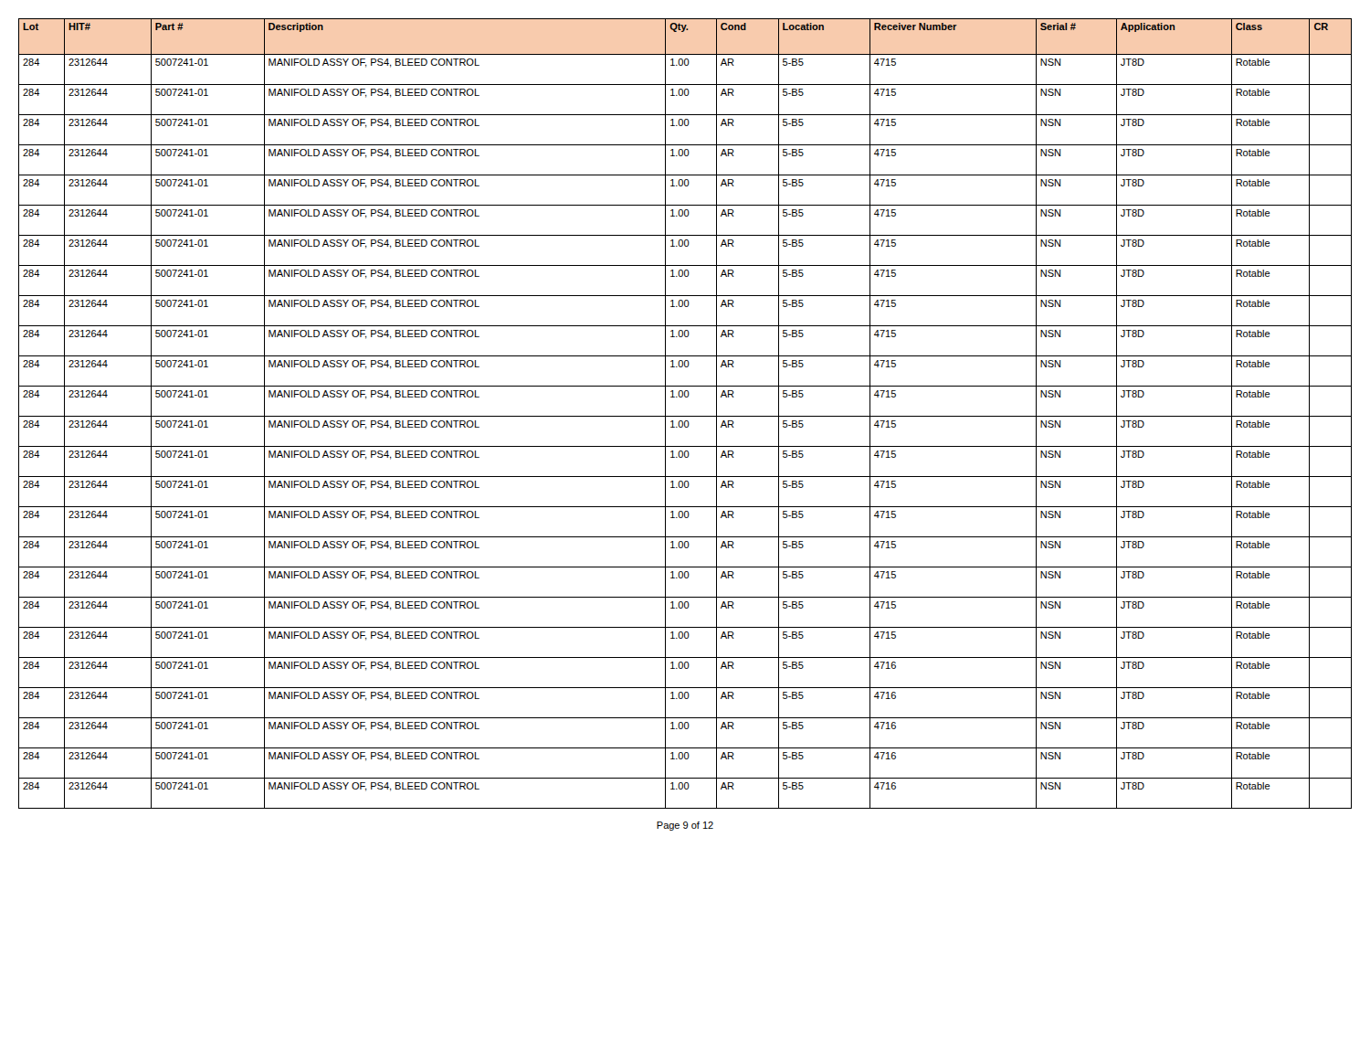| Lot | HIT# | Part # | Description | Qty. | Cond | Location | Receiver Number | Serial # | Application | Class | CR |
| --- | --- | --- | --- | --- | --- | --- | --- | --- | --- | --- | --- |
| 284 | 2312644 | 5007241-01 | MANIFOLD ASSY OF, PS4, BLEED CONTROL | 1.00 | AR | 5-B5 | 4715 | NSN | JT8D | Rotable | |
| 284 | 2312644 | 5007241-01 | MANIFOLD ASSY OF, PS4, BLEED CONTROL | 1.00 | AR | 5-B5 | 4715 | NSN | JT8D | Rotable | |
| 284 | 2312644 | 5007241-01 | MANIFOLD ASSY OF, PS4, BLEED CONTROL | 1.00 | AR | 5-B5 | 4715 | NSN | JT8D | Rotable | |
| 284 | 2312644 | 5007241-01 | MANIFOLD ASSY OF, PS4, BLEED CONTROL | 1.00 | AR | 5-B5 | 4715 | NSN | JT8D | Rotable | |
| 284 | 2312644 | 5007241-01 | MANIFOLD ASSY OF, PS4, BLEED CONTROL | 1.00 | AR | 5-B5 | 4715 | NSN | JT8D | Rotable | |
| 284 | 2312644 | 5007241-01 | MANIFOLD ASSY OF, PS4, BLEED CONTROL | 1.00 | AR | 5-B5 | 4715 | NSN | JT8D | Rotable | |
| 284 | 2312644 | 5007241-01 | MANIFOLD ASSY OF, PS4, BLEED CONTROL | 1.00 | AR | 5-B5 | 4715 | NSN | JT8D | Rotable | |
| 284 | 2312644 | 5007241-01 | MANIFOLD ASSY OF, PS4, BLEED CONTROL | 1.00 | AR | 5-B5 | 4715 | NSN | JT8D | Rotable | |
| 284 | 2312644 | 5007241-01 | MANIFOLD ASSY OF, PS4, BLEED CONTROL | 1.00 | AR | 5-B5 | 4715 | NSN | JT8D | Rotable | |
| 284 | 2312644 | 5007241-01 | MANIFOLD ASSY OF, PS4, BLEED CONTROL | 1.00 | AR | 5-B5 | 4715 | NSN | JT8D | Rotable | |
| 284 | 2312644 | 5007241-01 | MANIFOLD ASSY OF, PS4, BLEED CONTROL | 1.00 | AR | 5-B5 | 4715 | NSN | JT8D | Rotable | |
| 284 | 2312644 | 5007241-01 | MANIFOLD ASSY OF, PS4, BLEED CONTROL | 1.00 | AR | 5-B5 | 4715 | NSN | JT8D | Rotable | |
| 284 | 2312644 | 5007241-01 | MANIFOLD ASSY OF, PS4, BLEED CONTROL | 1.00 | AR | 5-B5 | 4715 | NSN | JT8D | Rotable | |
| 284 | 2312644 | 5007241-01 | MANIFOLD ASSY OF, PS4, BLEED CONTROL | 1.00 | AR | 5-B5 | 4715 | NSN | JT8D | Rotable | |
| 284 | 2312644 | 5007241-01 | MANIFOLD ASSY OF, PS4, BLEED CONTROL | 1.00 | AR | 5-B5 | 4715 | NSN | JT8D | Rotable | |
| 284 | 2312644 | 5007241-01 | MANIFOLD ASSY OF, PS4, BLEED CONTROL | 1.00 | AR | 5-B5 | 4715 | NSN | JT8D | Rotable | |
| 284 | 2312644 | 5007241-01 | MANIFOLD ASSY OF, PS4, BLEED CONTROL | 1.00 | AR | 5-B5 | 4715 | NSN | JT8D | Rotable | |
| 284 | 2312644 | 5007241-01 | MANIFOLD ASSY OF, PS4, BLEED CONTROL | 1.00 | AR | 5-B5 | 4715 | NSN | JT8D | Rotable | |
| 284 | 2312644 | 5007241-01 | MANIFOLD ASSY OF, PS4, BLEED CONTROL | 1.00 | AR | 5-B5 | 4715 | NSN | JT8D | Rotable | |
| 284 | 2312644 | 5007241-01 | MANIFOLD ASSY OF, PS4, BLEED CONTROL | 1.00 | AR | 5-B5 | 4715 | NSN | JT8D | Rotable | |
| 284 | 2312644 | 5007241-01 | MANIFOLD ASSY OF, PS4, BLEED CONTROL | 1.00 | AR | 5-B5 | 4716 | NSN | JT8D | Rotable | |
| 284 | 2312644 | 5007241-01 | MANIFOLD ASSY OF, PS4, BLEED CONTROL | 1.00 | AR | 5-B5 | 4716 | NSN | JT8D | Rotable | |
| 284 | 2312644 | 5007241-01 | MANIFOLD ASSY OF, PS4, BLEED CONTROL | 1.00 | AR | 5-B5 | 4716 | NSN | JT8D | Rotable | |
| 284 | 2312644 | 5007241-01 | MANIFOLD ASSY OF, PS4, BLEED CONTROL | 1.00 | AR | 5-B5 | 4716 | NSN | JT8D | Rotable | |
| 284 | 2312644 | 5007241-01 | MANIFOLD ASSY OF, PS4, BLEED CONTROL | 1.00 | AR | 5-B5 | 4716 | NSN | JT8D | Rotable | |
Page 9 of 12